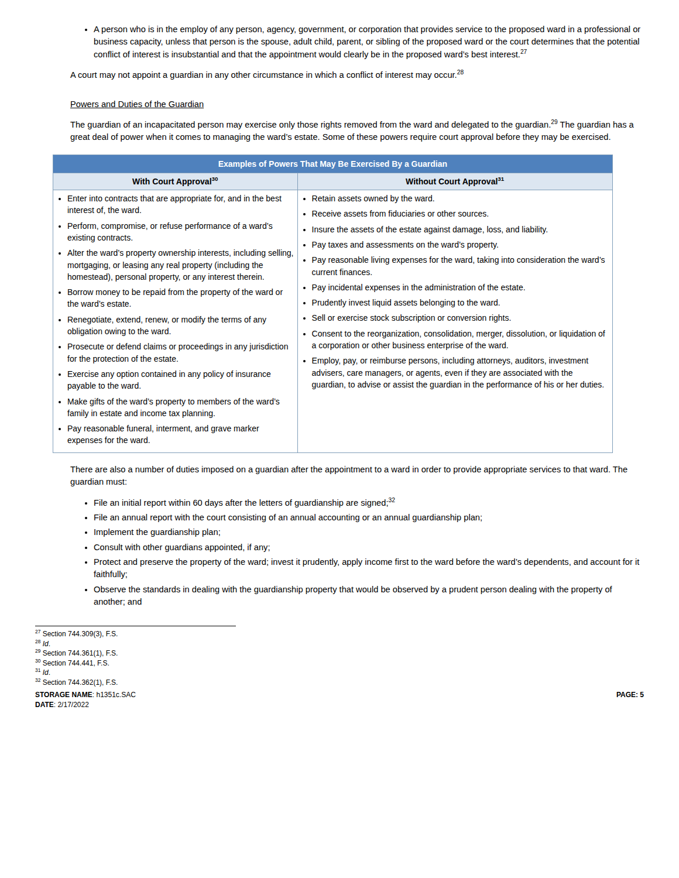A person who is in the employ of any person, agency, government, or corporation that provides service to the proposed ward in a professional or business capacity, unless that person is the spouse, adult child, parent, or sibling of the proposed ward or the court determines that the potential conflict of interest is insubstantial and that the appointment would clearly be in the proposed ward’s best interest.27
A court may not appoint a guardian in any other circumstance in which a conflict of interest may occur.28
Powers and Duties of the Guardian
The guardian of an incapacitated person may exercise only those rights removed from the ward and delegated to the guardian.29 The guardian has a great deal of power when it comes to managing the ward’s estate. Some of these powers require court approval before they may be exercised.
| Examples of Powers That May Be Exercised By a Guardian |
| --- |
| With Court Approval 30 | Without Court Approval 31 |
| Enter into contracts that are appropriate for, and in the best interest of, the ward. Perform, compromise, or refuse performance of a ward’s existing contracts. Alter the ward’s property ownership interests, including selling, mortgaging, or leasing any real property (including the homestead), personal property, or any interest therein. Borrow money to be repaid from the property of the ward or the ward’s estate. Renegotiate, extend, renew, or modify the terms of any obligation owing to the ward. Prosecute or defend claims or proceedings in any jurisdiction for the protection of the estate. Exercise any option contained in any policy of insurance payable to the ward. Make gifts of the ward’s property to members of the ward’s family in estate and income tax planning. Pay reasonable funeral, interment, and grave marker expenses for the ward. | Retain assets owned by the ward. Receive assets from fiduciaries or other sources. Insure the assets of the estate against damage, loss, and liability. Pay taxes and assessments on the ward’s property. Pay reasonable living expenses for the ward, taking into consideration the ward’s current finances. Pay incidental expenses in the administration of the estate. Prudently invest liquid assets belonging to the ward. Sell or exercise stock subscription or conversion rights. Consent to the reorganization, consolidation, merger, dissolution, or liquidation of a corporation or other business enterprise of the ward. Employ, pay, or reimburse persons, including attorneys, auditors, investment advisers, care managers, or agents, even if they are associated with the guardian, to advise or assist the guardian in the performance of his or her duties. |
There are also a number of duties imposed on a guardian after the appointment to a ward in order to provide appropriate services to that ward. The guardian must:
File an initial report within 60 days after the letters of guardianship are signed;32
File an annual report with the court consisting of an annual accounting or an annual guardianship plan;
Implement the guardianship plan;
Consult with other guardians appointed, if any;
Protect and preserve the property of the ward; invest it prudently, apply income first to the ward before the ward’s dependents, and account for it faithfully;
Observe the standards in dealing with the guardianship property that would be observed by a prudent person dealing with the property of another; and
27 Section 744.309(3), F.S.
28 Id.
29 Section 744.361(1), F.S.
30 Section 744.441, F.S.
31 Id.
32 Section 744.362(1), F.S.
PAGE: 5 STORAGE NAME: h1351c.SAC
DATE: 2/17/2022